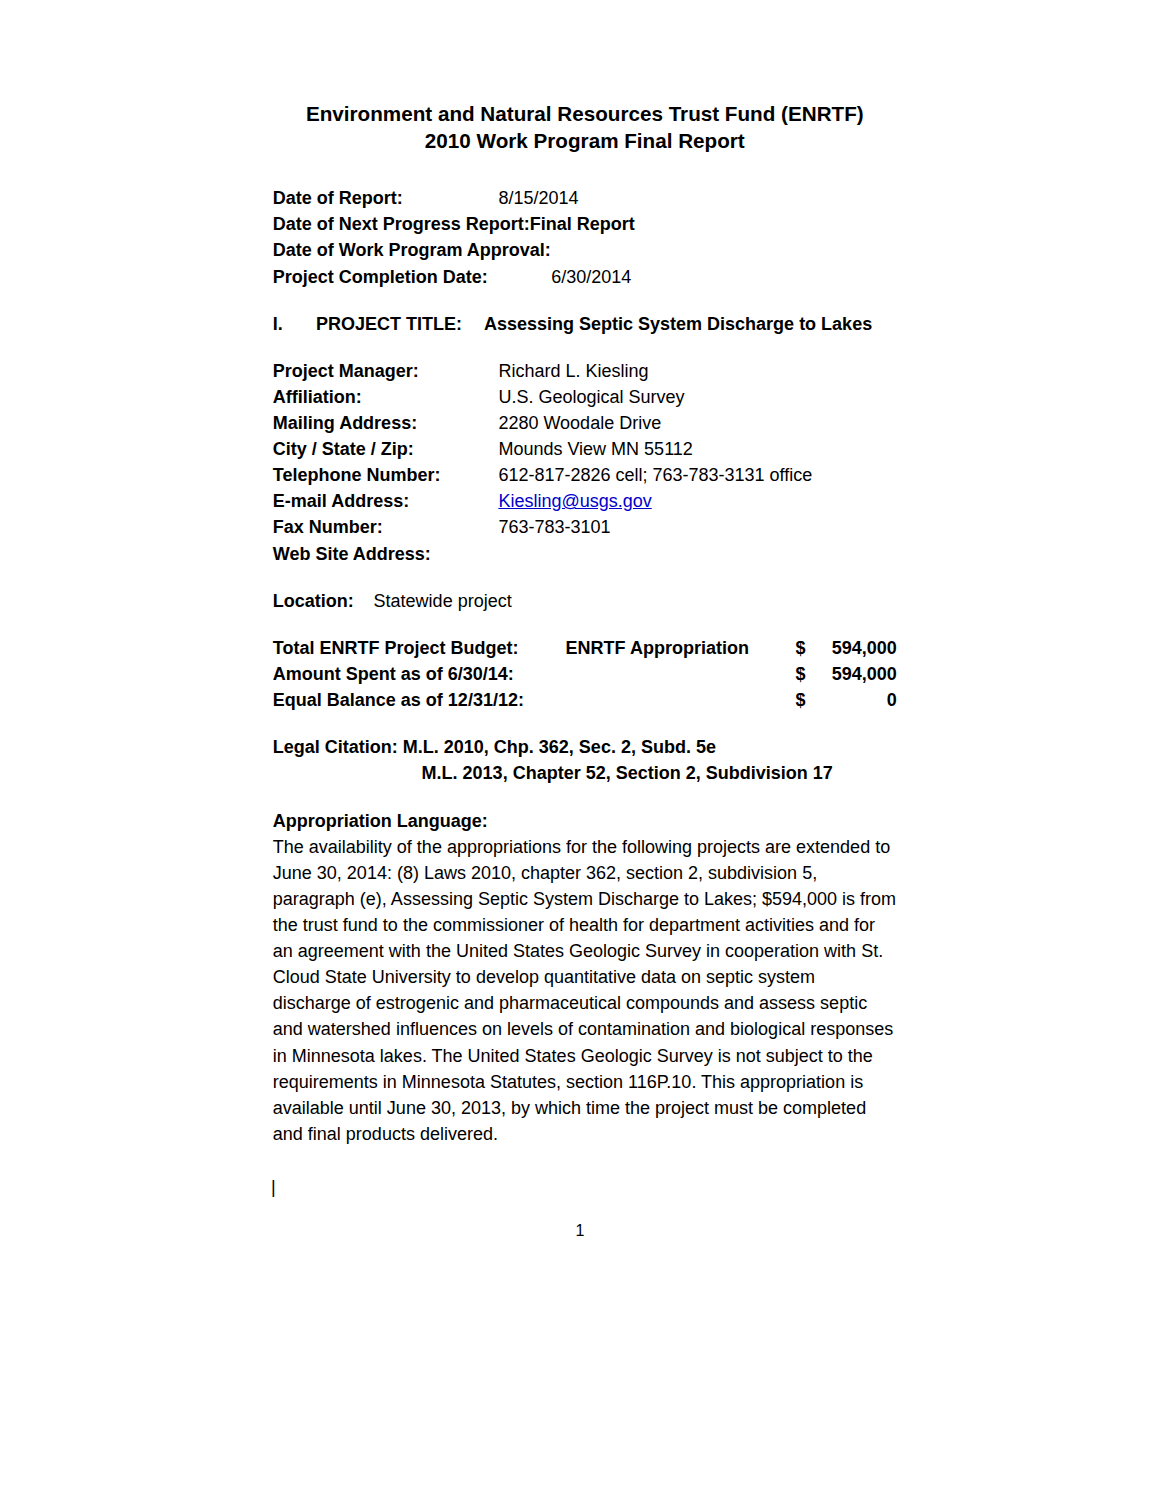Environment and Natural Resources Trust Fund (ENRTF)
2010 Work Program Final Report
| Date of Report: | 8/15/2014 |
| Date of Next Progress Report: | Final Report |
| Date of Work Program Approval: | |
| Project Completion Date: | 6/30/2014 |
| I. | PROJECT TITLE: | Assessing Septic System Discharge to Lakes |
| Project Manager: | Richard L. Kiesling |
| Affiliation: | U.S. Geological Survey |
| Mailing Address: | 2280 Woodale Drive |
| City / State / Zip: | Mounds View MN 55112 |
| Telephone Number: | 612-817-2826 cell; 763-783-3131 office |
| E-mail Address: | Kiesling@usgs.gov |
| Fax Number: | 763-783-3101 |
| Web Site Address: | |
| Location: | Statewide project |
| Total ENRTF Project Budget: | ENRTF Appropriation | $ | 594,000 |
| Amount Spent as of 6/30/14: | | $ | 594,000 |
| Equal Balance as of 12/31/12: | | $ | 0 |
Legal Citation: M.L. 2010, Chp. 362, Sec. 2, Subd. 5e
M.L. 2013, Chapter 52, Section 2, Subdivision 17
Appropriation Language:
The availability of the appropriations for the following projects are extended to June 30, 2014: (8) Laws 2010, chapter 362, section 2, subdivision 5, paragraph (e), Assessing Septic System Discharge to Lakes; $594,000 is from the trust fund to the commissioner of health for department activities and for an agreement with the United States Geologic Survey in cooperation with St. Cloud State University to develop quantitative data on septic system discharge of estrogenic and pharmaceutical compounds and assess septic and watershed influences on levels of contamination and biological responses in Minnesota lakes. The United States Geologic Survey is not subject to the requirements in Minnesota Statutes, section 116P.10. This appropriation is available until June 30, 2013, by which time the project must be completed and final products delivered.
|
1